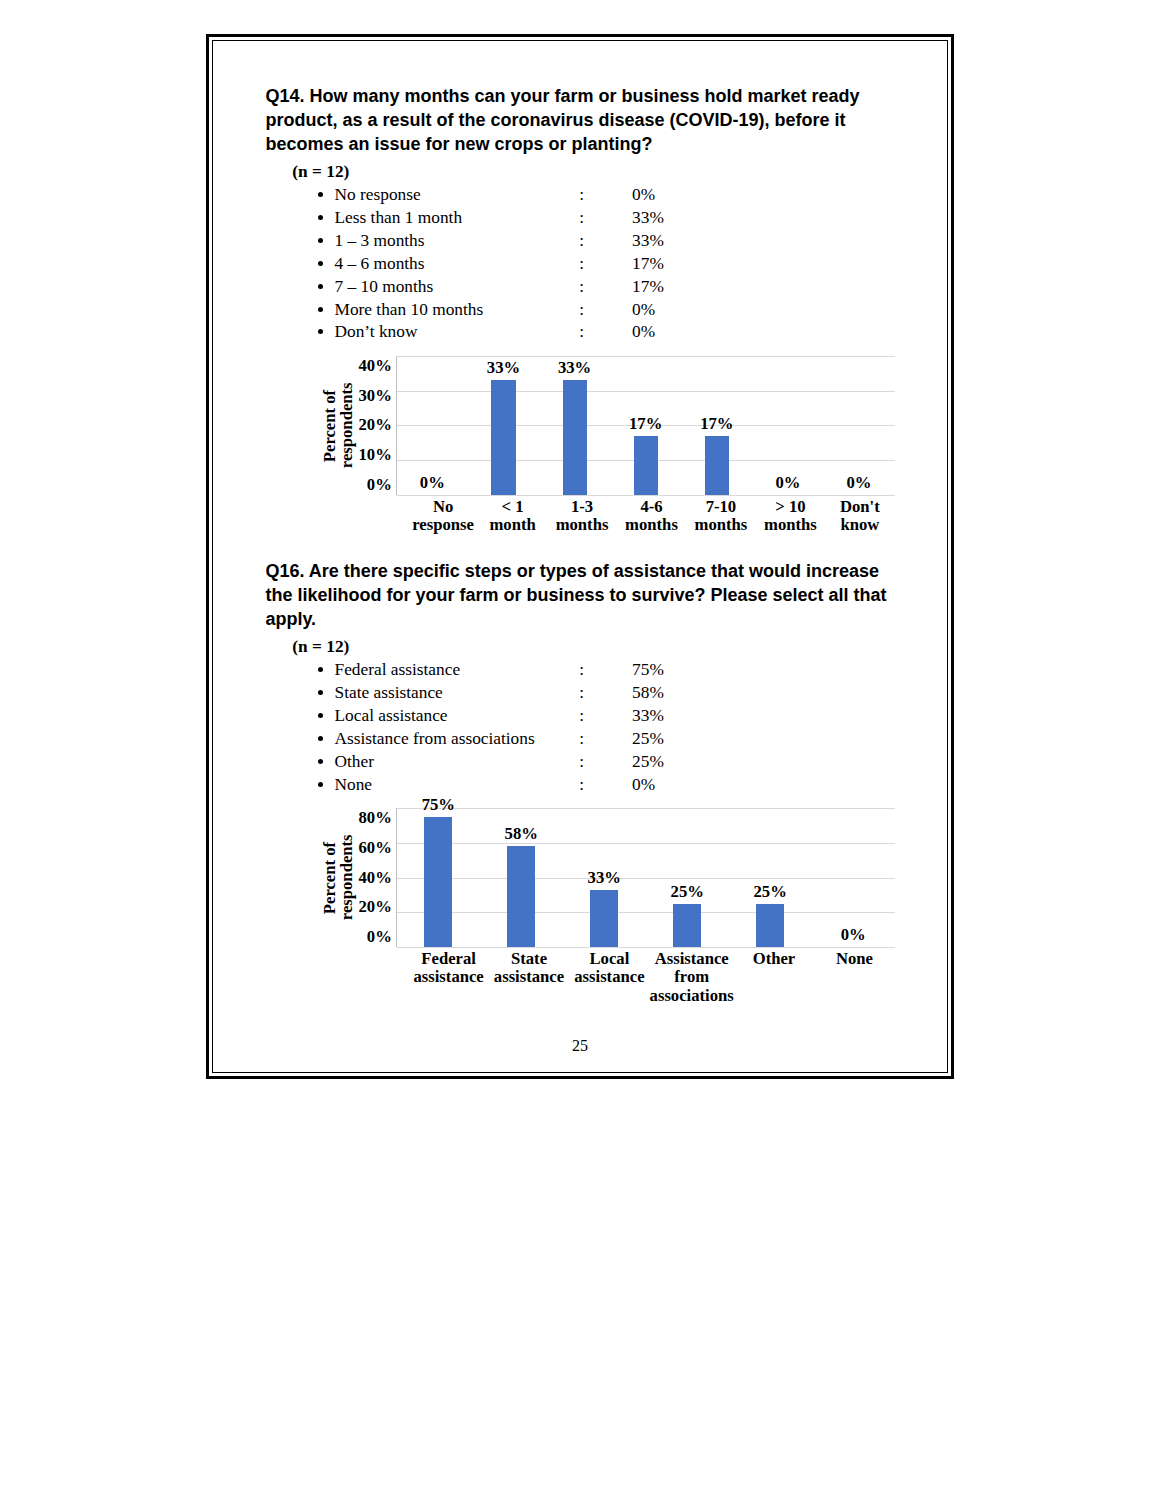Q14. How many months can your farm or business hold market ready product, as a result of the coronavirus disease (COVID-19), before it becomes an issue for new crops or planting?
(n = 12)
No response: 0%
Less than 1 month: 33%
1 – 3 months: 33%
4 – 6 months: 17%
7 – 10 months: 17%
More than 10 months: 0%
Don’t know: 0%
Percent of
respondents
40%
30%
20%
10%
0%
0%
33%
33%
17%
17%
0%
0%
No
response
< 1
month
1-3
months
4-6
months
7-10
months
> 10
months
Don't
know
Q16. Are there specific steps or types of assistance that would increase the likelihood for your farm or business to survive? Please select all that apply.
(n = 12)
Federal assistance: 75%
State assistance: 58%
Local assistance: 33%
Assistance from associations: 25%
Other: 25%
None: 0%
Percent of
respondents
80%
60%
40%
20%
0%
75%
58%
33%
25%
25%
0%
Federal
assistance
State
assistance
Local
assistance
Assistance
from
associations
Other
None
25